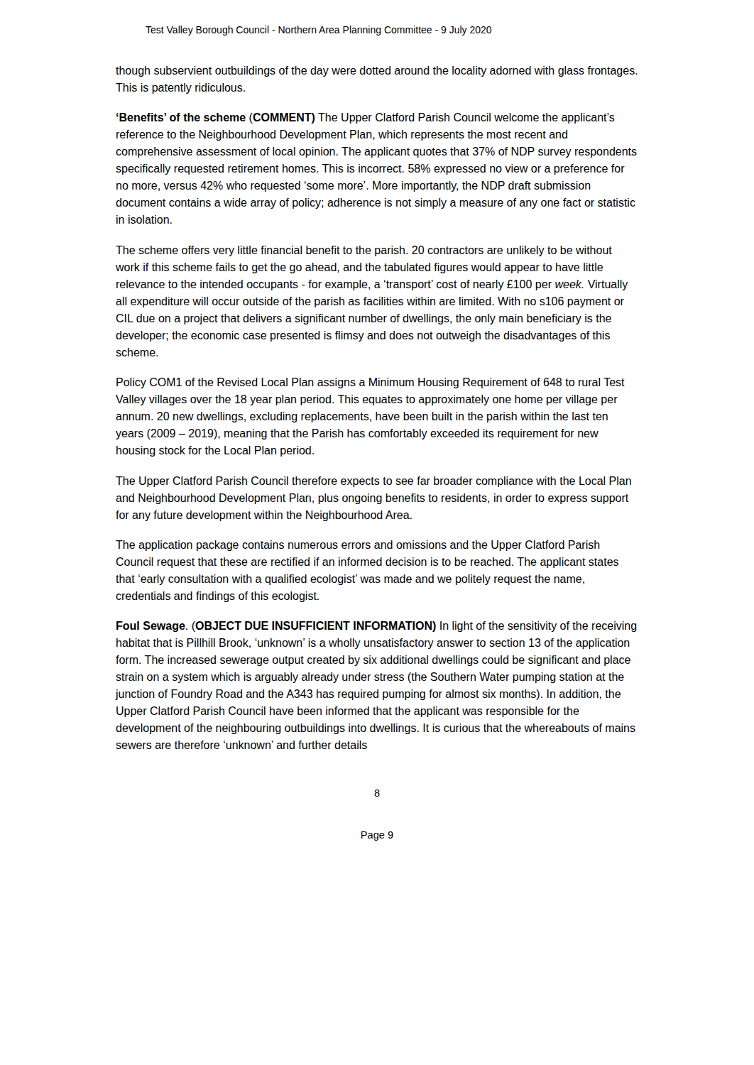Test Valley Borough Council - Northern Area Planning Committee - 9 July 2020
though subservient outbuildings of the day were dotted around the locality adorned with glass frontages. This is patently ridiculous.
‘Benefits’ of the scheme (COMMENT) The Upper Clatford Parish Council welcome the applicant’s reference to the Neighbourhood Development Plan, which represents the most recent and comprehensive assessment of local opinion. The applicant quotes that 37% of NDP survey respondents specifically requested retirement homes. This is incorrect. 58% expressed no view or a preference for no more, versus 42% who requested ‘some more’. More importantly, the NDP draft submission document contains a wide array of policy; adherence is not simply a measure of any one fact or statistic in isolation.
The scheme offers very little financial benefit to the parish. 20 contractors are unlikely to be without work if this scheme fails to get the go ahead, and the tabulated figures would appear to have little relevance to the intended occupants - for example, a ‘transport’ cost of nearly £100 per week. Virtually all expenditure will occur outside of the parish as facilities within are limited. With no s106 payment or CIL due on a project that delivers a significant number of dwellings, the only main beneficiary is the developer; the economic case presented is flimsy and does not outweigh the disadvantages of this scheme.
Policy COM1 of the Revised Local Plan assigns a Minimum Housing Requirement of 648 to rural Test Valley villages over the 18 year plan period. This equates to approximately one home per village per annum. 20 new dwellings, excluding replacements, have been built in the parish within the last ten years (2009 – 2019), meaning that the Parish has comfortably exceeded its requirement for new housing stock for the Local Plan period.
The Upper Clatford Parish Council therefore expects to see far broader compliance with the Local Plan and Neighbourhood Development Plan, plus ongoing benefits to residents, in order to express support for any future development within the Neighbourhood Area.
The application package contains numerous errors and omissions and the Upper Clatford Parish Council request that these are rectified if an informed decision is to be reached. The applicant states that ‘early consultation with a qualified ecologist’ was made and we politely request the name, credentials and findings of this ecologist.
Foul Sewage. (OBJECT DUE INSUFFICIENT INFORMATION) In light of the sensitivity of the receiving habitat that is Pillhill Brook, ‘unknown’ is a wholly unsatisfactory answer to section 13 of the application form. The increased sewerage output created by six additional dwellings could be significant and place strain on a system which is arguably already under stress (the Southern Water pumping station at the junction of Foundry Road and the A343 has required pumping for almost six months). In addition, the Upper Clatford Parish Council have been informed that the applicant was responsible for the development of the neighbouring outbuildings into dwellings. It is curious that the whereabouts of mains sewers are therefore ‘unknown’ and further details
8
Page 9